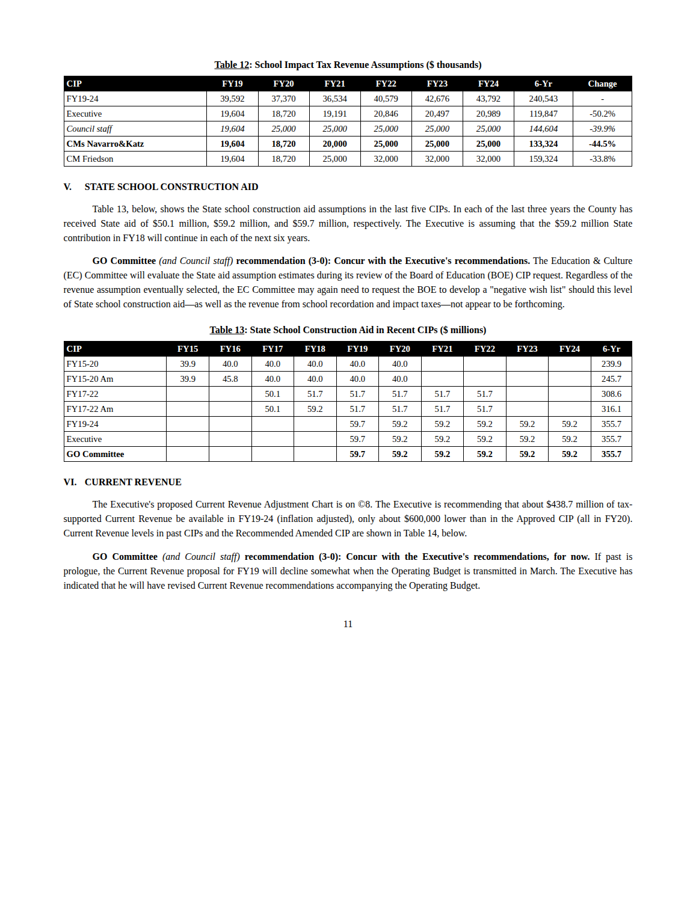Table 12: School Impact Tax Revenue Assumptions ($ thousands)
| CIP | FY19 | FY20 | FY21 | FY22 | FY23 | FY24 | 6-Yr | Change |
| --- | --- | --- | --- | --- | --- | --- | --- | --- |
| FY19-24 | 39,592 | 37,370 | 36,534 | 40,579 | 42,676 | 43,792 | 240,543 | - |
| Executive | 19,604 | 18,720 | 19,191 | 20,846 | 20,497 | 20,989 | 119,847 | -50.2% |
| Council staff | 19,604 | 25,000 | 25,000 | 25,000 | 25,000 | 25,000 | 144,604 | -39.9% |
| CMs Navarro&Katz | 19,604 | 18,720 | 20,000 | 25,000 | 25,000 | 25,000 | 133,324 | -44.5% |
| CM Friedson | 19,604 | 18,720 | 25,000 | 32,000 | 32,000 | 32,000 | 159,324 | -33.8% |
V. STATE SCHOOL CONSTRUCTION AID
Table 13, below, shows the State school construction aid assumptions in the last five CIPs. In each of the last three years the County has received State aid of $50.1 million, $59.2 million, and $59.7 million, respectively. The Executive is assuming that the $59.2 million State contribution in FY18 will continue in each of the next six years.
GO Committee (and Council staff) recommendation (3-0): Concur with the Executive's recommendations. The Education & Culture (EC) Committee will evaluate the State aid assumption estimates during its review of the Board of Education (BOE) CIP request. Regardless of the revenue assumption eventually selected, the EC Committee may again need to request the BOE to develop a "negative wish list" should this level of State school construction aid—as well as the revenue from school recordation and impact taxes—not appear to be forthcoming.
Table 13: State School Construction Aid in Recent CIPs ($ millions)
| CIP | FY15 | FY16 | FY17 | FY18 | FY19 | FY20 | FY21 | FY22 | FY23 | FY24 | 6-Yr |
| --- | --- | --- | --- | --- | --- | --- | --- | --- | --- | --- | --- |
| FY15-20 | 39.9 | 40.0 | 40.0 | 40.0 | 40.0 | 40.0 | | | | | 239.9 |
| FY15-20 Am | 39.9 | 45.8 | 40.0 | 40.0 | 40.0 | 40.0 | | | | | 245.7 |
| FY17-22 | | | 50.1 | 51.7 | 51.7 | 51.7 | 51.7 | 51.7 | | | 308.6 |
| FY17-22 Am | | | 50.1 | 59.2 | 51.7 | 51.7 | 51.7 | 51.7 | | | 316.1 |
| FY19-24 | | | | | 59.7 | 59.2 | 59.2 | 59.2 | 59.2 | 59.2 | 355.7 |
| Executive | | | | | 59.7 | 59.2 | 59.2 | 59.2 | 59.2 | 59.2 | 355.7 |
| GO Committee | | | | | 59.7 | 59.2 | 59.2 | 59.2 | 59.2 | 59.2 | 355.7 |
VI. CURRENT REVENUE
The Executive's proposed Current Revenue Adjustment Chart is on ©8. The Executive is recommending that about $438.7 million of tax-supported Current Revenue be available in FY19-24 (inflation adjusted), only about $600,000 lower than in the Approved CIP (all in FY20). Current Revenue levels in past CIPs and the Recommended Amended CIP are shown in Table 14, below.
GO Committee (and Council staff) recommendation (3-0): Concur with the Executive's recommendations, for now. If past is prologue, the Current Revenue proposal for FY19 will decline somewhat when the Operating Budget is transmitted in March. The Executive has indicated that he will have revised Current Revenue recommendations accompanying the Operating Budget.
11